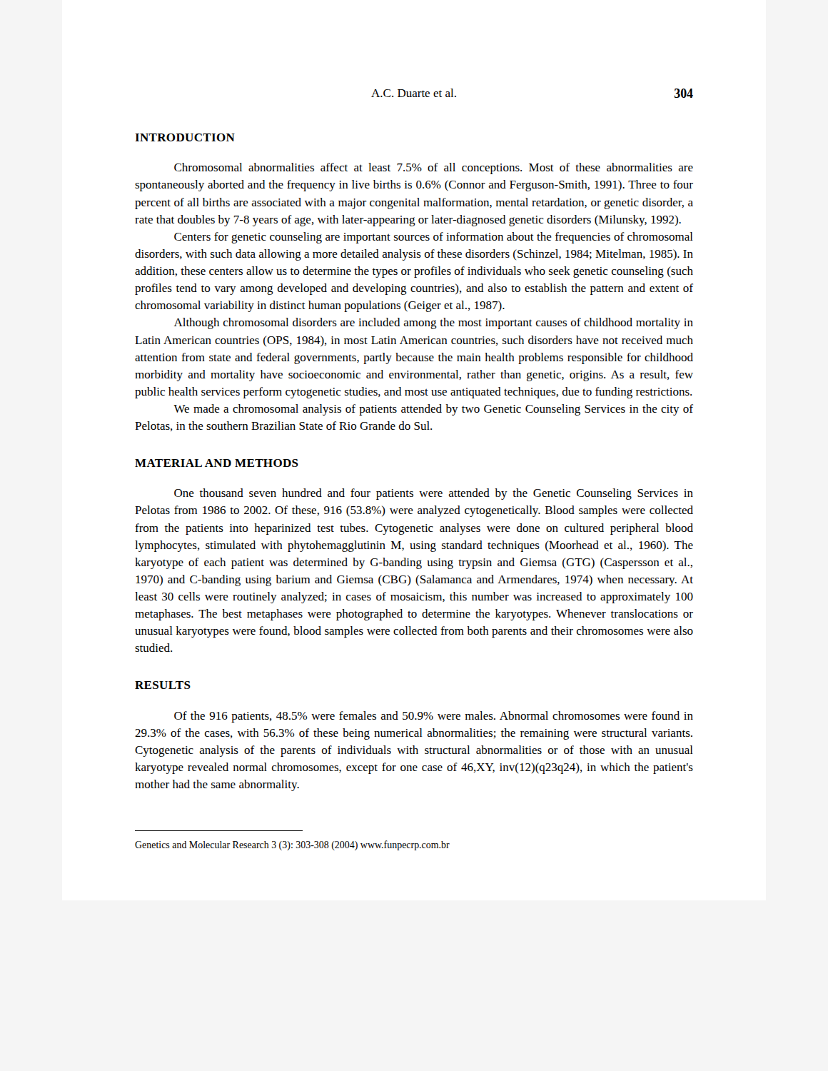A.C. Duarte et al. 304
INTRODUCTION
Chromosomal abnormalities affect at least 7.5% of all conceptions. Most of these abnormalities are spontaneously aborted and the frequency in live births is 0.6% (Connor and Ferguson-Smith, 1991). Three to four percent of all births are associated with a major congenital malformation, mental retardation, or genetic disorder, a rate that doubles by 7-8 years of age, with later-appearing or later-diagnosed genetic disorders (Milunsky, 1992).
Centers for genetic counseling are important sources of information about the frequencies of chromosomal disorders, with such data allowing a more detailed analysis of these disorders (Schinzel, 1984; Mitelman, 1985). In addition, these centers allow us to determine the types or profiles of individuals who seek genetic counseling (such profiles tend to vary among developed and developing countries), and also to establish the pattern and extent of chromosomal variability in distinct human populations (Geiger et al., 1987).
Although chromosomal disorders are included among the most important causes of childhood mortality in Latin American countries (OPS, 1984), in most Latin American countries, such disorders have not received much attention from state and federal governments, partly because the main health problems responsible for childhood morbidity and mortality have socioeconomic and environmental, rather than genetic, origins. As a result, few public health services perform cytogenetic studies, and most use antiquated techniques, due to funding restrictions.
We made a chromosomal analysis of patients attended by two Genetic Counseling Services in the city of Pelotas, in the southern Brazilian State of Rio Grande do Sul.
MATERIAL AND METHODS
One thousand seven hundred and four patients were attended by the Genetic Counseling Services in Pelotas from 1986 to 2002. Of these, 916 (53.8%) were analyzed cytogenetically. Blood samples were collected from the patients into heparinized test tubes. Cytogenetic analyses were done on cultured peripheral blood lymphocytes, stimulated with phytohemagglutinin M, using standard techniques (Moorhead et al., 1960). The karyotype of each patient was determined by G-banding using trypsin and Giemsa (GTG) (Caspersson et al., 1970) and C-banding using barium and Giemsa (CBG) (Salamanca and Armendares, 1974) when necessary. At least 30 cells were routinely analyzed; in cases of mosaicism, this number was increased to approximately 100 metaphases. The best metaphases were photographed to determine the karyotypes. Whenever translocations or unusual karyotypes were found, blood samples were collected from both parents and their chromosomes were also studied.
RESULTS
Of the 916 patients, 48.5% were females and 50.9% were males. Abnormal chromosomes were found in 29.3% of the cases, with 56.3% of these being numerical abnormalities; the remaining were structural variants. Cytogenetic analysis of the parents of individuals with structural abnormalities or of those with an unusual karyotype revealed normal chromosomes, except for one case of 46,XY, inv(12)(q23q24), in which the patient's mother had the same abnormality.
Genetics and Molecular Research 3 (3): 303-308 (2004) www.funpecrp.com.br